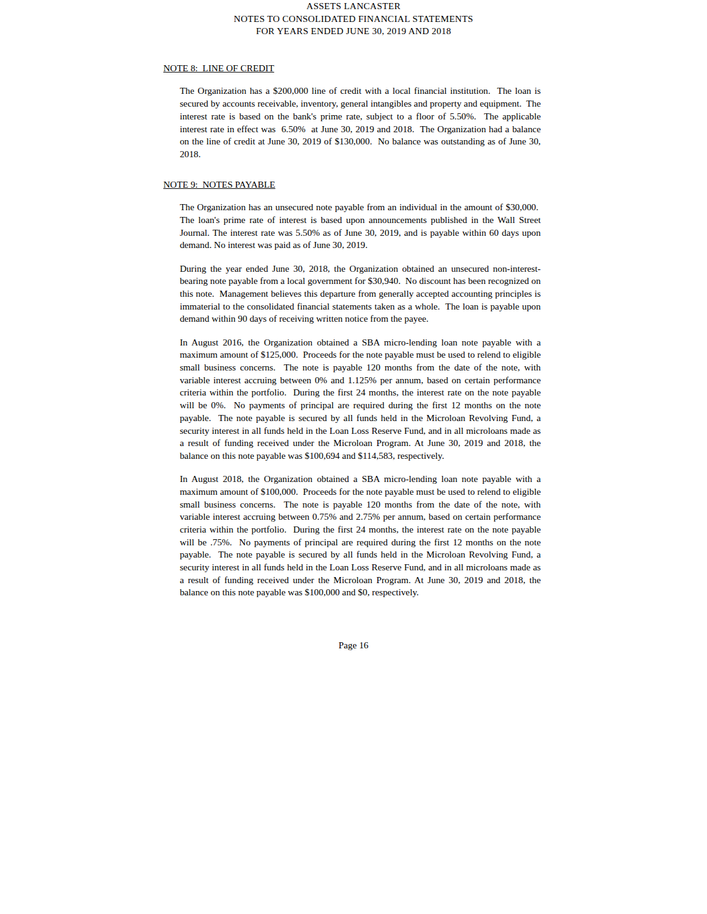ASSETS LANCASTER
NOTES TO CONSOLIDATED FINANCIAL STATEMENTS
FOR YEARS ENDED JUNE 30, 2019 AND 2018
NOTE 8: LINE OF CREDIT
The Organization has a $200,000 line of credit with a local financial institution. The loan is secured by accounts receivable, inventory, general intangibles and property and equipment. The interest rate is based on the bank's prime rate, subject to a floor of 5.50%. The applicable interest rate in effect was 6.50% at June 30, 2019 and 2018. The Organization had a balance on the line of credit at June 30, 2019 of $130,000. No balance was outstanding as of June 30, 2018.
NOTE 9: NOTES PAYABLE
The Organization has an unsecured note payable from an individual in the amount of $30,000. The loan's prime rate of interest is based upon announcements published in the Wall Street Journal. The interest rate was 5.50% as of June 30, 2019, and is payable within 60 days upon demand. No interest was paid as of June 30, 2019.
During the year ended June 30, 2018, the Organization obtained an unsecured non-interest-bearing note payable from a local government for $30,940. No discount has been recognized on this note. Management believes this departure from generally accepted accounting principles is immaterial to the consolidated financial statements taken as a whole. The loan is payable upon demand within 90 days of receiving written notice from the payee.
In August 2016, the Organization obtained a SBA micro-lending loan note payable with a maximum amount of $125,000. Proceeds for the note payable must be used to relend to eligible small business concerns. The note is payable 120 months from the date of the note, with variable interest accruing between 0% and 1.125% per annum, based on certain performance criteria within the portfolio. During the first 24 months, the interest rate on the note payable will be 0%. No payments of principal are required during the first 12 months on the note payable. The note payable is secured by all funds held in the Microloan Revolving Fund, a security interest in all funds held in the Loan Loss Reserve Fund, and in all microloans made as a result of funding received under the Microloan Program. At June 30, 2019 and 2018, the balance on this note payable was $100,694 and $114,583, respectively.
In August 2018, the Organization obtained a SBA micro-lending loan note payable with a maximum amount of $100,000. Proceeds for the note payable must be used to relend to eligible small business concerns. The note is payable 120 months from the date of the note, with variable interest accruing between 0.75% and 2.75% per annum, based on certain performance criteria within the portfolio. During the first 24 months, the interest rate on the note payable will be .75%. No payments of principal are required during the first 12 months on the note payable. The note payable is secured by all funds held in the Microloan Revolving Fund, a security interest in all funds held in the Loan Loss Reserve Fund, and in all microloans made as a result of funding received under the Microloan Program. At June 30, 2019 and 2018, the balance on this note payable was $100,000 and $0, respectively.
Page 16